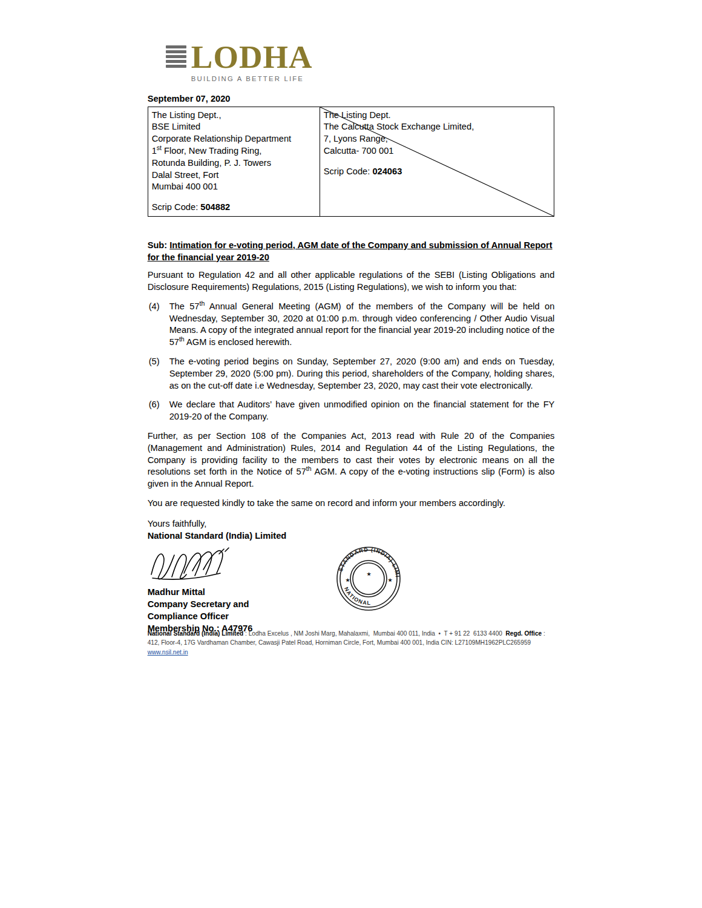LODHA
BUILDING A BETTER LIFE
September 07, 2020
| The Listing Dept., BSE Limited Corporate Relationship Department 1 st Floor, New Trading Ring, Rotunda Building, P. J. Towers Dalal Street, Fort Mumbai 400 001 Scrip Code: 504882 | The Listing Dept. The Calcutta Stock Exchange Limited, 7, Lyons Range, Calcutta- 700 001 Scrip Code: 024063 |
Sub: Intimation for e-voting period, AGM date of the Company and submission of Annual Report for the financial year 2019-20
Pursuant to Regulation 42 and all other applicable regulations of the SEBI (Listing Obligations and Disclosure Requirements) Regulations, 2015 (Listing Regulations), we wish to inform you that:
(4) The 57th Annual General Meeting (AGM) of the members of the Company will be held on Wednesday, September 30, 2020 at 01:00 p.m. through video conferencing / Other Audio Visual Means. A copy of the integrated annual report for the financial year 2019-20 including notice of the 57th AGM is enclosed herewith.
(5) The e-voting period begins on Sunday, September 27, 2020 (9:00 am) and ends on Tuesday, September 29, 2020 (5:00 pm). During this period, shareholders of the Company, holding shares, as on the cut-off date i.e Wednesday, September 23, 2020, may cast their vote electronically.
(6) We declare that Auditors’ have given unmodified opinion on the financial statement for the FY 2019-20 of the Company.
Further, as per Section 108 of the Companies Act, 2013 read with Rule 20 of the Companies (Management and Administration) Rules, 2014 and Regulation 44 of the Listing Regulations, the Company is providing facility to the members to cast their votes by electronic means on all the resolutions set forth in the Notice of 57th AGM. A copy of the e-voting instructions slip (Form) is also given in the Annual Report.
You are requested kindly to take the same on record and inform your members accordingly.
Yours faithfully,
National Standard (India) Limited
STANDARD (INDIA) LIMITED NATIONAL ★ ★ ★
Madhur Mittal
Company Secretary and
Compliance Officer
Membership No.: A47976
National Standard (India) Limited : Lodha Excelus , NM Joshi Marg, Mahalaxmi, Mumbai 400 011, India • T + 91 22 6133 4400 Regd. Office : 412, Floor-4, 17G Vardhaman Chamber, Cawasji Patel Road, Horniman Circle, Fort, Mumbai 400 001, India CIN: L27109MH1962PLC265959 www.nsil.net.in